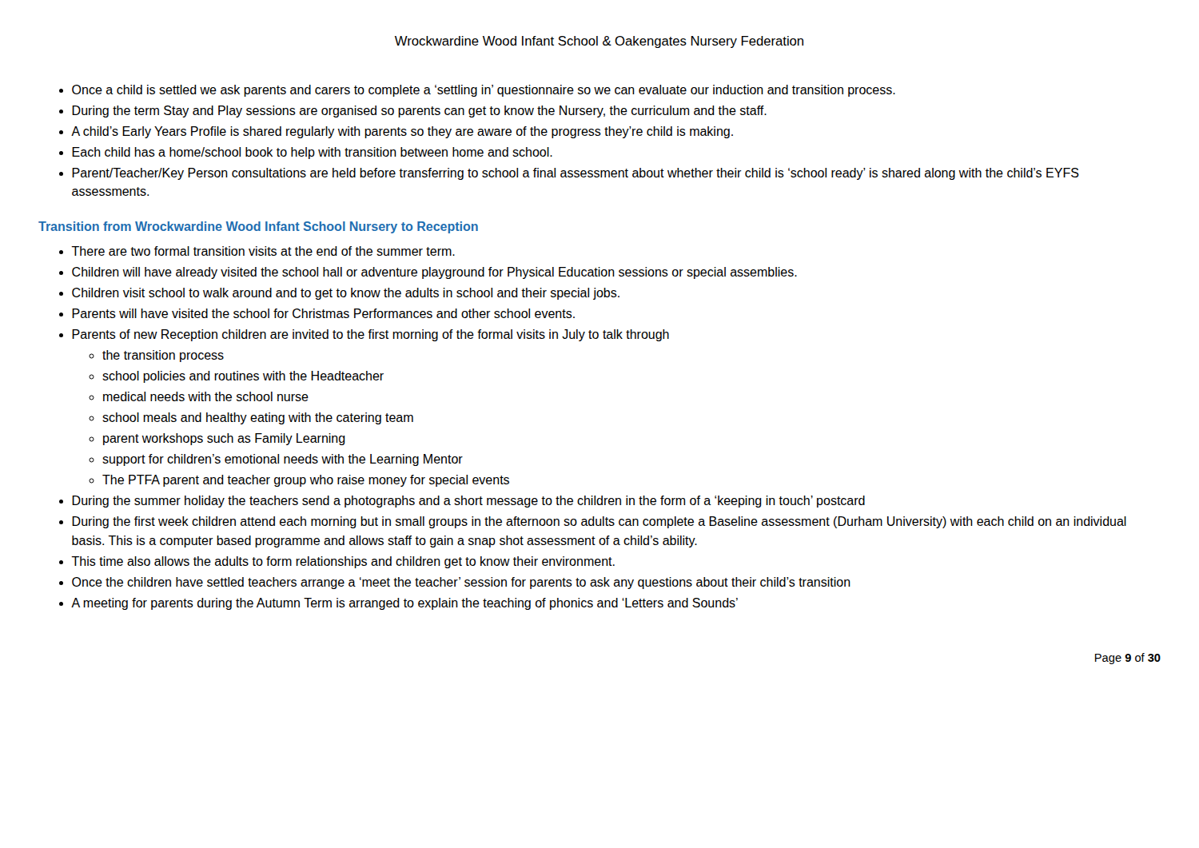Wrockwardine Wood Infant School & Oakengates Nursery Federation
Once a child is settled we ask parents and carers to complete a ‘settling in’ questionnaire so we can evaluate our induction and transition process.
During the term Stay and Play sessions are organised so parents can get to know the Nursery, the curriculum and the staff.
A child’s Early Years Profile is shared regularly with parents so they are aware of the progress they’re child is making.
Each child has a home/school book to help with transition between home and school.
Parent/Teacher/Key Person consultations are held before transferring to school a final assessment about whether their child is ‘school ready’ is shared along with the child’s EYFS assessments.
Transition from Wrockwardine Wood Infant School Nursery to Reception
There are two formal transition visits at the end of the summer term.
Children will have already visited the school hall or adventure playground for Physical Education sessions or special assemblies.
Children visit school to walk around and to get to know the adults in school and their special jobs.
Parents will have visited the school for Christmas Performances and other school events.
Parents of new Reception children are invited to the first morning of the formal visits in July to talk through
the transition process
school policies and routines with the Headteacher
medical needs with the school nurse
school meals and healthy eating with the catering team
parent workshops such as Family Learning
support for children’s emotional needs with the Learning Mentor
The PTFA parent and teacher group who raise money for special events
During the summer holiday the teachers send a photographs and a short message to the children in the form of a ‘keeping in touch’ postcard
During the first week children attend each morning but in small groups in the afternoon so adults can complete a Baseline assessment (Durham University) with each child on an individual basis. This is a computer based programme and allows staff to gain a snap shot assessment of a child’s ability.
This time also allows the adults to form relationships and children get to know their environment.
Once the children have settled teachers arrange a ‘meet the teacher’ session for parents to ask any questions about their child’s transition
A meeting for parents during the Autumn Term is arranged to explain the teaching of phonics and ‘Letters and Sounds’
Page 9 of 30